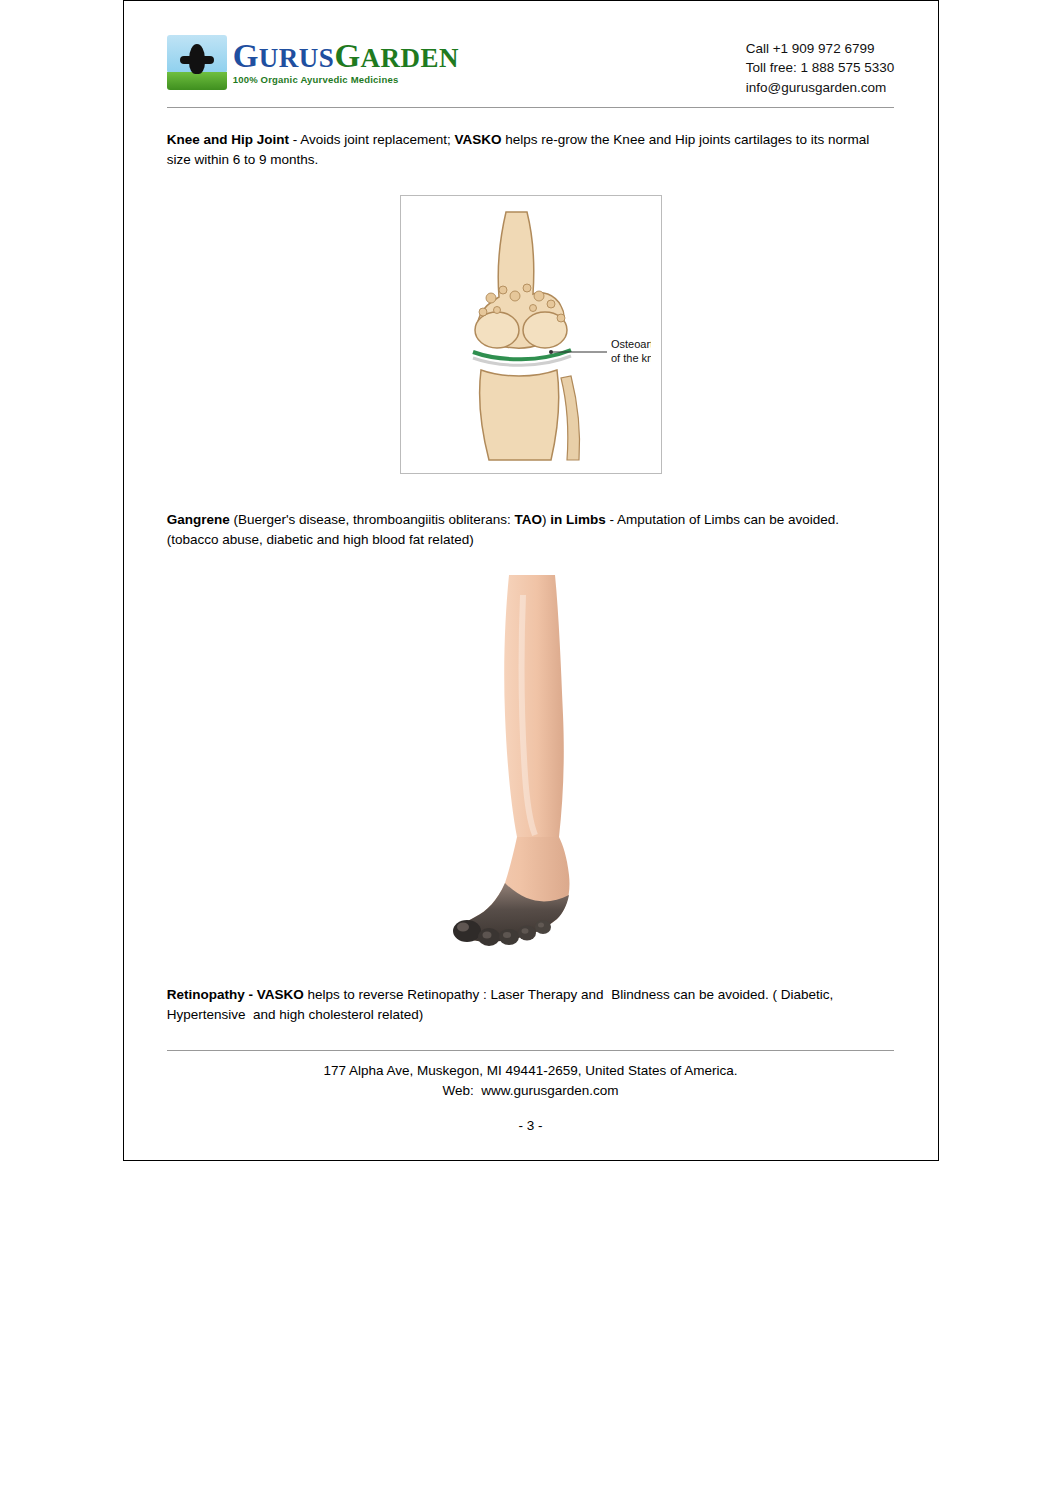GURUS GARDEN
100% Organic Ayurvedic Medicines
Call +1 909 972 6799
Toll free: 1 888 575 5330
info@gurusgarden.com
Knee and Hip Joint - Avoids joint replacement; VASKO helps re-grow the Knee and Hip joints cartilages to its normal size within 6 to 9 months.
Osteoarthritis of the knee
Gangrene (Buerger's disease, thromboangiitis obliterans: TAO) in Limbs - Amputation of Limbs can be avoided. (tobacco abuse, diabetic and high blood fat related)
Retinopathy - VASKO helps to reverse Retinopathy : Laser Therapy and Blindness can be avoided. ( Diabetic, Hypertensive and high cholesterol related)
177 Alpha Ave, Muskegon, MI 49441-2659, United States of America.
Web: www.gurusgarden.com
- 3 -